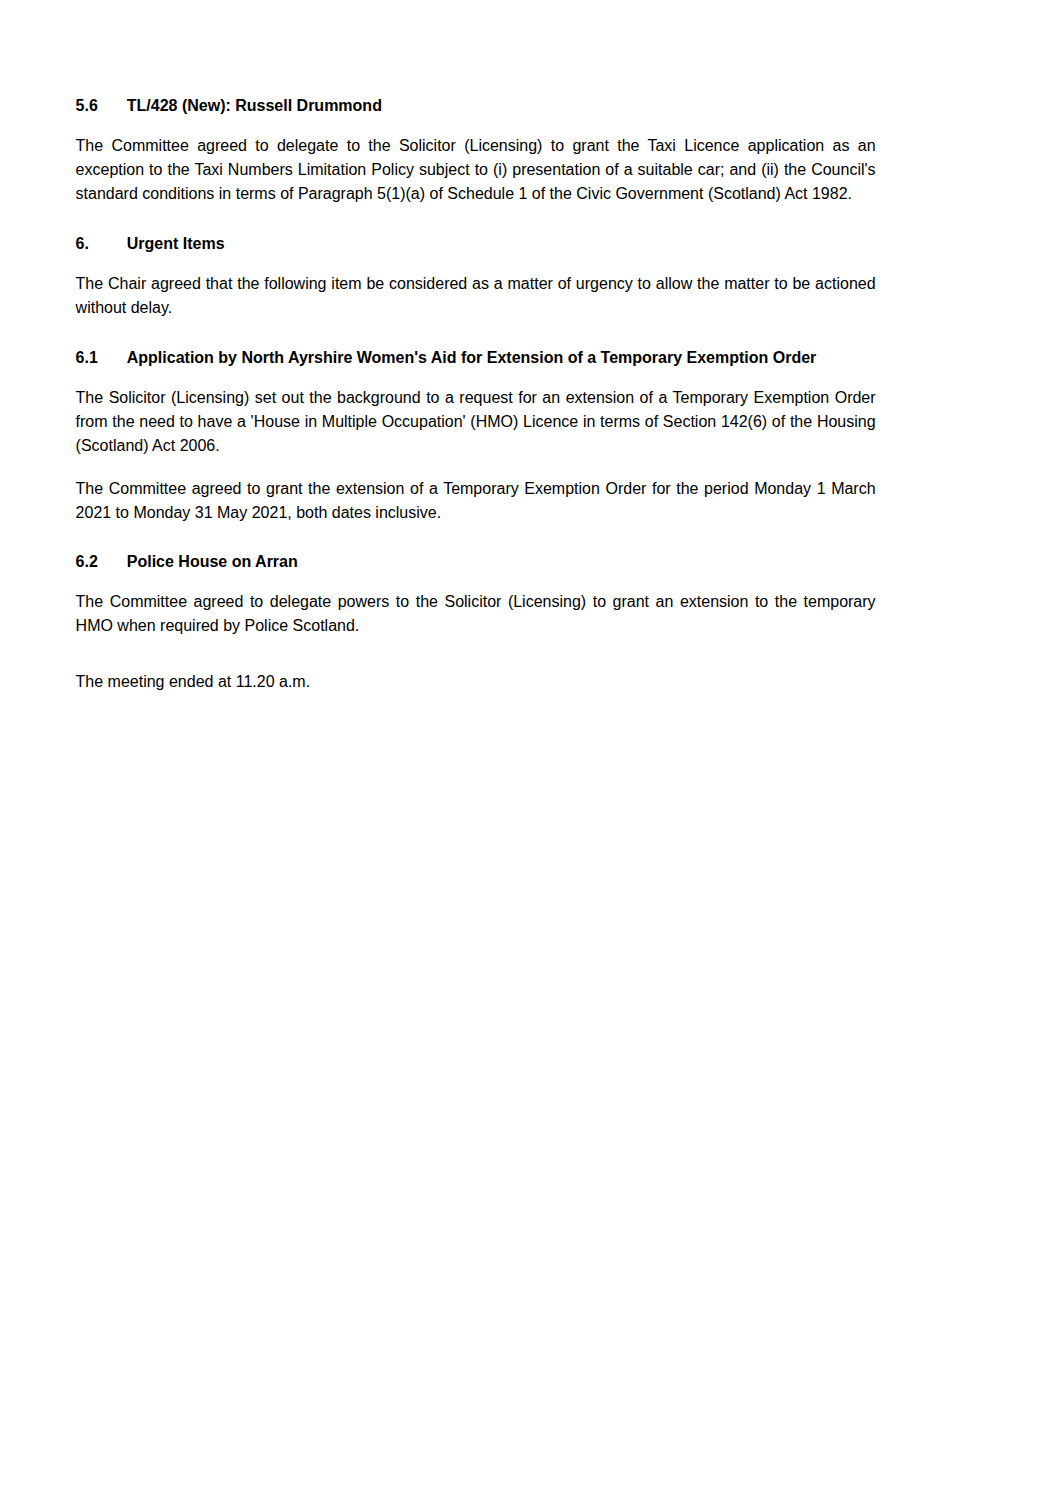5.6 TL/428 (New): Russell Drummond
The Committee agreed to delegate to the Solicitor (Licensing) to grant the Taxi Licence application as an exception to the Taxi Numbers Limitation Policy subject to (i) presentation of a suitable car; and (ii) the Council's standard conditions in terms of Paragraph 5(1)(a) of Schedule 1 of the Civic Government (Scotland) Act 1982.
6. Urgent Items
The Chair agreed that the following item be considered as a matter of urgency to allow the matter to be actioned without delay.
6.1 Application by North Ayrshire Women's Aid for Extension of a Temporary Exemption Order
The Solicitor (Licensing) set out the background to a request for an extension of a Temporary Exemption Order from the need to have a 'House in Multiple Occupation' (HMO) Licence in terms of Section 142(6) of the Housing (Scotland) Act 2006.
The Committee agreed to grant the extension of a Temporary Exemption Order for the period Monday 1 March 2021 to Monday 31 May 2021, both dates inclusive.
6.2 Police House on Arran
The Committee agreed to delegate powers to the Solicitor (Licensing) to grant an extension to the temporary HMO when required by Police Scotland.
The meeting ended at 11.20 a.m.